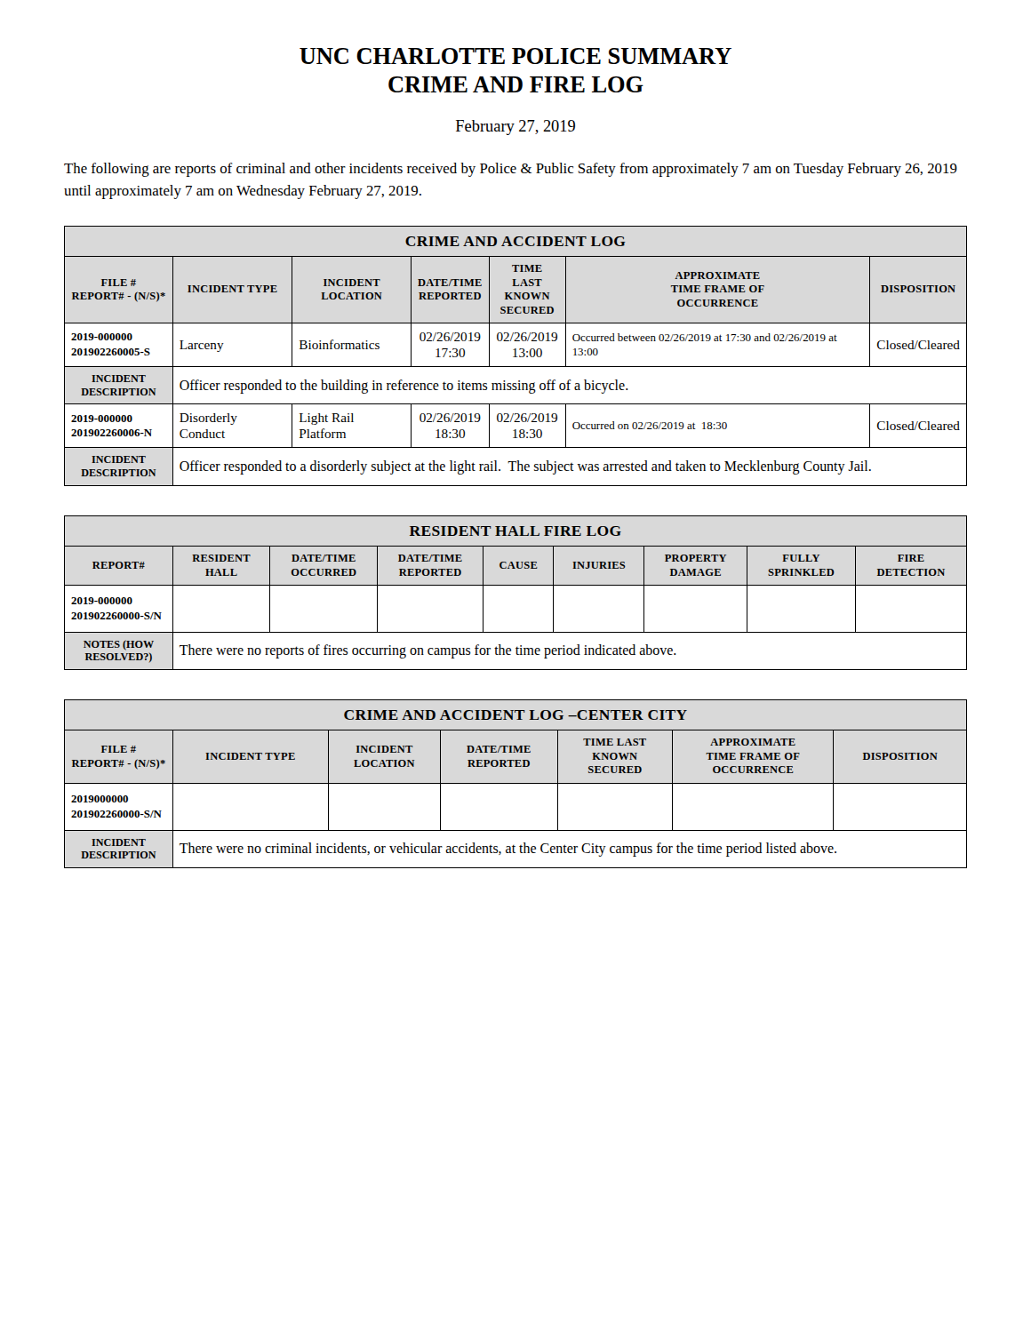UNC CHARLOTTE POLICE SUMMARY
CRIME AND FIRE LOG
February 27, 2019
The following are reports of criminal and other incidents received by Police & Public Safety from approximately 7 am on Tuesday February 26, 2019 until approximately 7 am on Wednesday February 27, 2019.
CRIME AND ACCIDENT LOG
| FILE # REPORT# - (N/S)* | INCIDENT TYPE | INCIDENT LOCATION | DATE/TIME REPORTED | TIME LAST KNOWN SECURED | APPROXIMATE TIME FRAME OF OCCURRENCE | DISPOSITION |
| --- | --- | --- | --- | --- | --- | --- |
| 2019-000000 201902260005-S | Larceny | Bioinformatics | 02/26/2019 17:30 | 02/26/2019 13:00 | Occurred between 02/26/2019 at 17:30 and 02/26/2019 at 13:00 | Closed/Cleared |
| INCIDENT DESCRIPTION | Officer responded to the building in reference to items missing off of a bicycle. |
| 2019-000000 201902260006-N | Disorderly Conduct | Light Rail Platform | 02/26/2019 18:30 | 02/26/2019 18:30 | Occurred on 02/26/2019 at 18:30 | Closed/Cleared |
| INCIDENT DESCRIPTION | Officer responded to a disorderly subject at the light rail. The subject was arrested and taken to Mecklenburg County Jail. |
RESIDENT HALL FIRE LOG
| REPORT# | RESIDENT HALL | DATE/TIME OCCURRED | DATE/TIME REPORTED | CAUSE | INJURIES | PROPERTY DAMAGE | FULLY SPRINKLED | FIRE DETECTION |
| --- | --- | --- | --- | --- | --- | --- | --- | --- |
| 2019-000000 201902260000-S/N | | | | | | | | |
| NOTES (HOW RESOLVED?) | There were no reports of fires occurring on campus for the time period indicated above. |
CRIME AND ACCIDENT LOG –CENTER CITY
| FILE # REPORT# - (N/S)* | INCIDENT TYPE | INCIDENT LOCATION | DATE/TIME REPORTED | TIME LAST KNOWN SECURED | APPROXIMATE TIME FRAME OF OCCURRENCE | DISPOSITION |
| --- | --- | --- | --- | --- | --- | --- |
| 2019000000 201902260000-S/N | | | | | | |
| INCIDENT DESCRIPTION | There were no criminal incidents, or vehicular accidents, at the Center City campus for the time period listed above. |